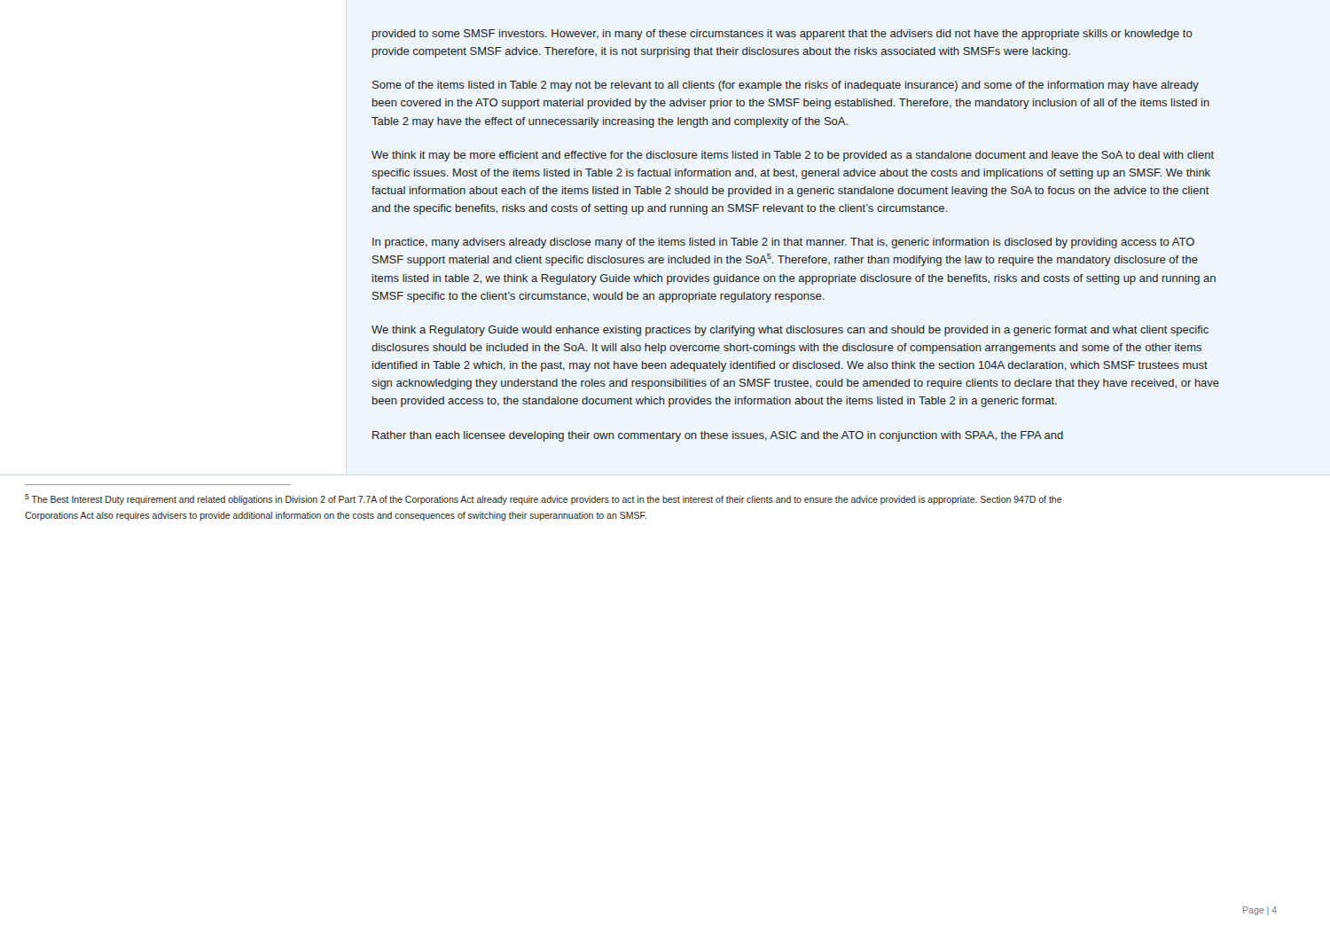provided to some SMSF investors. However, in many of these circumstances it was apparent that the advisers did not have the appropriate skills or knowledge to provide competent SMSF advice. Therefore, it is not surprising that their disclosures about the risks associated with SMSFs were lacking.
Some of the items listed in Table 2 may not be relevant to all clients (for example the risks of inadequate insurance) and some of the information may have already been covered in the ATO support material provided by the adviser prior to the SMSF being established. Therefore, the mandatory inclusion of all of the items listed in Table 2 may have the effect of unnecessarily increasing the length and complexity of the SoA.
We think it may be more efficient and effective for the disclosure items listed in Table 2 to be provided as a standalone document and leave the SoA to deal with client specific issues. Most of the items listed in Table 2 is factual information and, at best, general advice about the costs and implications of setting up an SMSF. We think factual information about each of the items listed in Table 2 should be provided in a generic standalone document leaving the SoA to focus on the advice to the client and the specific benefits, risks and costs of setting up and running an SMSF relevant to the client’s circumstance.
In practice, many advisers already disclose many of the items listed in Table 2 in that manner. That is, generic information is disclosed by providing access to ATO SMSF support material and client specific disclosures are included in the SoA5. Therefore, rather than modifying the law to require the mandatory disclosure of the items listed in table 2, we think a Regulatory Guide which provides guidance on the appropriate disclosure of the benefits, risks and costs of setting up and running an SMSF specific to the client’s circumstance, would be an appropriate regulatory response.
We think a Regulatory Guide would enhance existing practices by clarifying what disclosures can and should be provided in a generic format and what client specific disclosures should be included in the SoA. It will also help overcome short-comings with the disclosure of compensation arrangements and some of the other items identified in Table 2 which, in the past, may not have been adequately identified or disclosed. We also think the section 104A declaration, which SMSF trustees must sign acknowledging they understand the roles and responsibilities of an SMSF trustee, could be amended to require clients to declare that they have received, or have been provided access to, the standalone document which provides the information about the items listed in Table 2 in a generic format.
Rather than each licensee developing their own commentary on these issues, ASIC and the ATO in conjunction with SPAA, the FPA and
5 The Best Interest Duty requirement and related obligations in Division 2 of Part 7.7A of the Corporations Act already require advice providers to act in the best interest of their clients and to ensure the advice provided is appropriate. Section 947D of the Corporations Act also requires advisers to provide additional information on the costs and consequences of switching their superannuation to an SMSF.
Page | 4